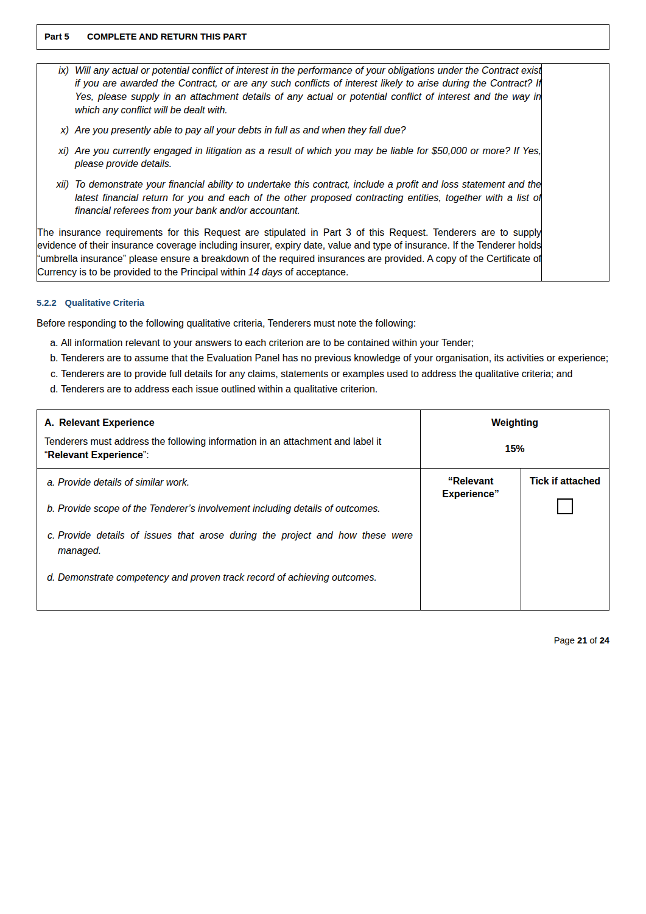Part 5 COMPLETE AND RETURN THIS PART
| ix) Will any actual or potential conflict of interest in the performance of your obligations under the Contract exist if you are awarded the Contract, or are any such conflicts of interest likely to arise during the Contract? If Yes, please supply in an attachment details of any actual or potential conflict of interest and the way in which any conflict will be dealt with. x) Are you presently able to pay all your debts in full as and when they fall due? xi) Are you currently engaged in litigation as a result of which you may be liable for $50,000 or more? If Yes, please provide details. xii) To demonstrate your financial ability to undertake this contract, include a profit and loss statement and the latest financial return for you and each of the other proposed contracting entities, together with a list of financial referees from your bank and/or accountant. The insurance requirements for this Request are stipulated in Part 3 of this Request. Tenderers are to supply evidence of their insurance coverage including insurer, expiry date, value and type of insurance. If the Tenderer holds “umbrella insurance” please ensure a breakdown of the required insurances are provided. A copy of the Certificate of Currency is to be provided to the Principal within 14 days of acceptance. | |
5.2.2 Qualitative Criteria
Before responding to the following qualitative criteria, Tenderers must note the following:
All information relevant to your answers to each criterion are to be contained within your Tender;
Tenderers are to assume that the Evaluation Panel has no previous knowledge of your organisation, its activities or experience;
Tenderers are to provide full details for any claims, statements or examples used to address the qualitative criteria; and
Tenderers are to address each issue outlined within a qualitative criterion.
| A. Relevant Experience Tenderers must address the following information in an attachment and label it “ Relevant Experience ”: | Weighting 15% |
| Provide details of similar work. Provide scope of the Tenderer’s involvement including details of outcomes. Provide details of issues that arose during the project and how these were managed. Demonstrate competency and proven track record of achieving outcomes. | “Relevant Experience” | Tick if attached |
Page 21 of 24